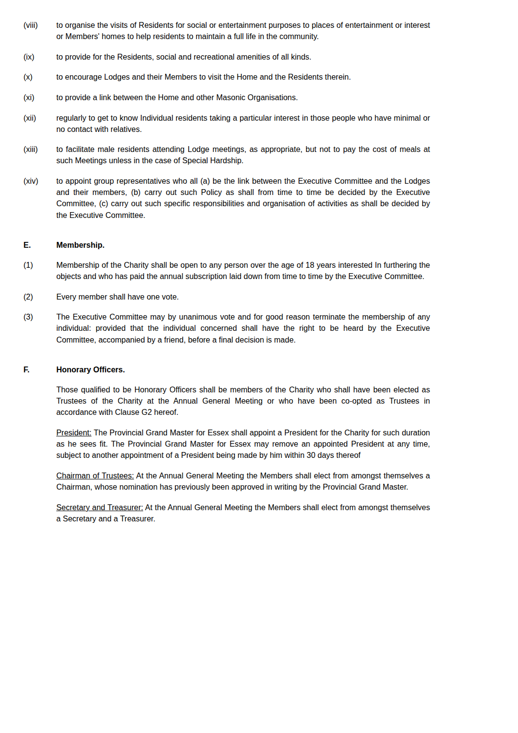(viii)
to organise the visits of Residents for social or entertainment purposes to places of entertainment or interest or Members' homes to help residents to maintain a full life in the community.
(ix)
to provide for the Residents, social and recreational amenities of all kinds.
(x)
to encourage Lodges and their Members to visit the Home and the Residents therein.
(xi)
to provide a link between the Home and other Masonic Organisations.
(xii)
regularly to get to know Individual residents taking a particular interest in those people who have minimal or no contact with relatives.
(xiii)
to facilitate male residents attending Lodge meetings, as appropriate, but not to pay the cost of meals at such Meetings unless in the case of Special Hardship.
(xiv)
to appoint group representatives who all (a) be the link between the Executive Committee and the Lodges and their members, (b) carry out such Policy as shall from time to time be decided by the Executive Committee, (c) carry out such specific responsibilities and organisation of activities as shall be decided by the Executive Committee.
E. Membership.
(1)
Membership of the Charity shall be open to any person over the age of 18 years interested In furthering the objects and who has paid the annual subscription laid down from time to time by the Executive Committee.
(2)
Every member shall have one vote.
(3)
The Executive Committee may by unanimous vote and for good reason terminate the membership of any individual: provided that the individual concerned shall have the right to be heard by the Executive Committee, accompanied by a friend, before a final decision is made.
F. Honorary Officers.
Those qualified to be Honorary Officers shall be members of the Charity who shall have been elected as Trustees of the Charity at the Annual General Meeting or who have been co-opted as Trustees in accordance with Clause G2 hereof.
President: The Provincial Grand Master for Essex shall appoint a President for the Charity for such duration as he sees fit. The Provincial Grand Master for Essex may remove an appointed President at any time, subject to another appointment of a President being made by him within 30 days thereof
Chairman of Trustees: At the Annual General Meeting the Members shall elect from amongst themselves a Chairman, whose nomination has previously been approved in writing by the Provincial Grand Master.
Secretary and Treasurer: At the Annual General Meeting the Members shall elect from amongst themselves a Secretary and a Treasurer.